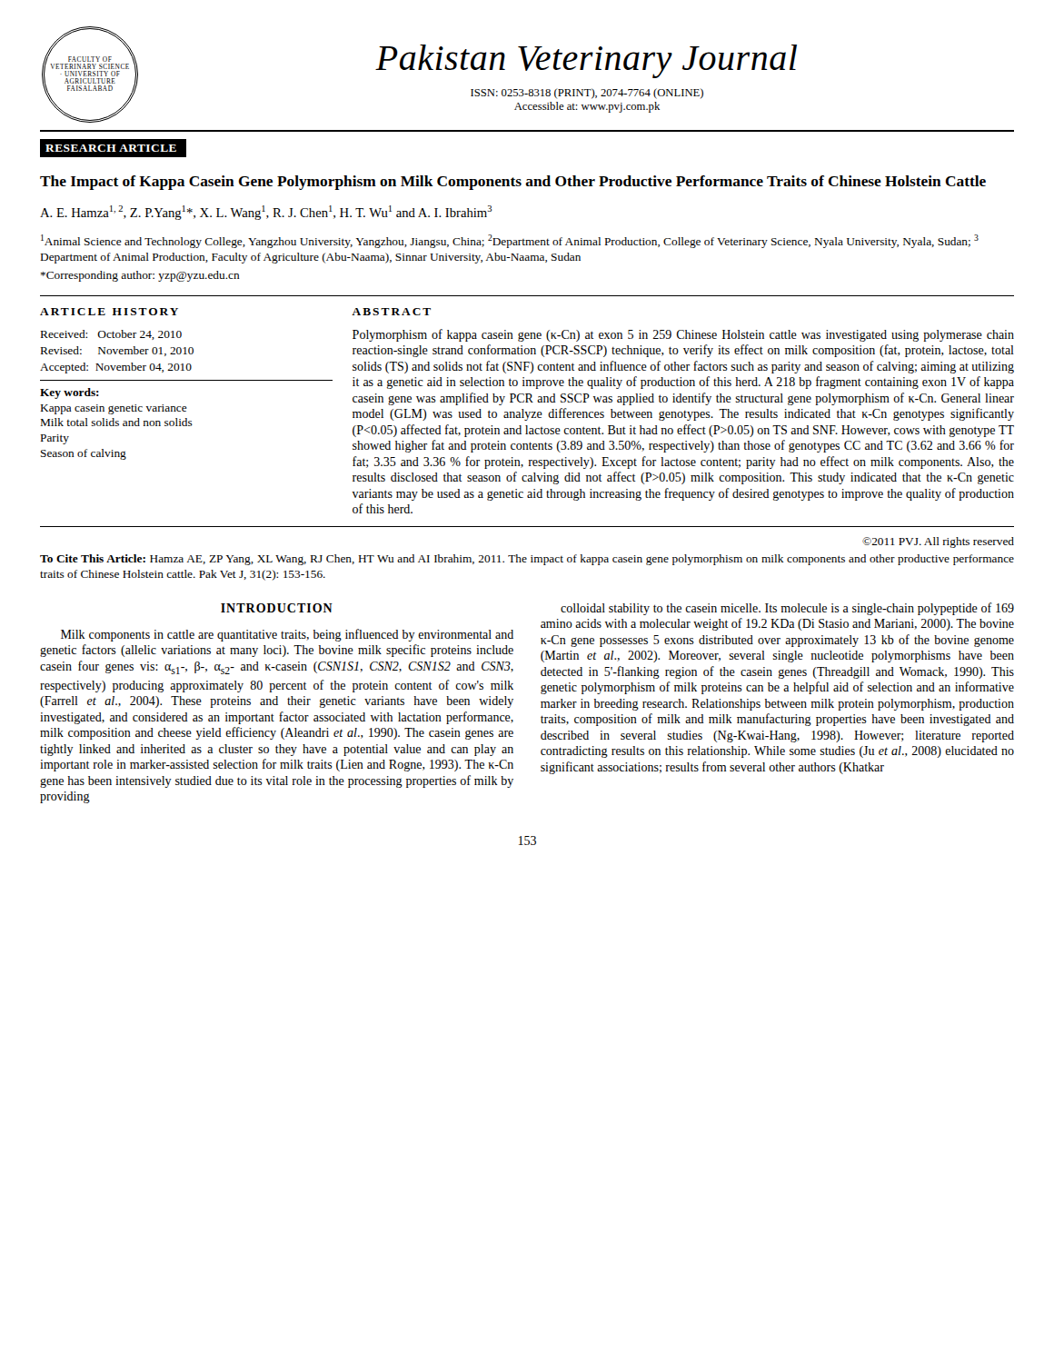FACULTY OF VETERINARY SCIENCE · UNIVERSITY OF AGRICULTURE FAISALABAD
Pakistan Veterinary Journal
ISSN: 0253-8318 (PRINT), 2074-7764 (ONLINE)
Accessible at: www.pvj.com.pk
RESEARCH ARTICLE
The Impact of Kappa Casein Gene Polymorphism on Milk Components and Other Productive Performance Traits of Chinese Holstein Cattle
A. E. Hamza1, 2, Z. P.Yang1*, X. L. Wang1, R. J. Chen1, H. T. Wu1 and A. I. Ibrahim3
1Animal Science and Technology College, Yangzhou University, Yangzhou, Jiangsu, China; 2Department of Animal Production, College of Veterinary Science, Nyala University, Nyala, Sudan; 3 Department of Animal Production, Faculty of Agriculture (Abu-Naama), Sinnar University, Abu-Naama, Sudan
*Corresponding author: yzp@yzu.edu.cn
ARTICLE HISTORY
Received: October 24, 2010
Revised: November 01, 2010
Accepted: November 04, 2010
Key words:
Kappa casein genetic variance
Milk total solids and non solids
Parity
Season of calving
ABSTRACT
Polymorphism of kappa casein gene (κ-Cn) at exon 5 in 259 Chinese Holstein cattle was investigated using polymerase chain reaction-single strand conformation (PCR-SSCP) technique, to verify its effect on milk composition (fat, protein, lactose, total solids (TS) and solids not fat (SNF) content and influence of other factors such as parity and season of calving; aiming at utilizing it as a genetic aid in selection to improve the quality of production of this herd. A 218 bp fragment containing exon 1V of kappa casein gene was amplified by PCR and SSCP was applied to identify the structural gene polymorphism of κ-Cn. General linear model (GLM) was used to analyze differences between genotypes. The results indicated that κ-Cn genotypes significantly (P<0.05) affected fat, protein and lactose content. But it had no effect (P>0.05) on TS and SNF. However, cows with genotype TT showed higher fat and protein contents (3.89 and 3.50%, respectively) than those of genotypes CC and TC (3.62 and 3.66 % for fat; 3.35 and 3.36 % for protein, respectively). Except for lactose content; parity had no effect on milk components. Also, the results disclosed that season of calving did not affect (P>0.05) milk composition. This study indicated that the κ-Cn genetic variants may be used as a genetic aid through increasing the frequency of desired genotypes to improve the quality of production of this herd.
©2011 PVJ. All rights reserved
To Cite This Article: Hamza AE, ZP Yang, XL Wang, RJ Chen, HT Wu and AI Ibrahim, 2011. The impact of kappa casein gene polymorphism on milk components and other productive performance traits of Chinese Holstein cattle. Pak Vet J, 31(2): 153-156.
INTRODUCTION
Milk components in cattle are quantitative traits, being influenced by environmental and genetic factors (allelic variations at many loci). The bovine milk specific proteins include casein four genes vis: αs1-, β-, αs2- and κ-casein (CSN1S1, CSN2, CSN1S2 and CSN3, respectively) producing approximately 80 percent of the protein content of cow's milk (Farrell et al., 2004). These proteins and their genetic variants have been widely investigated, and considered as an important factor associated with lactation performance, milk composition and cheese yield efficiency (Aleandri et al., 1990). The casein genes are tightly linked and inherited as a cluster so they have a potential value and can play an important role in marker-assisted selection for milk traits (Lien and Rogne, 1993). The κ-Cn gene has been intensively studied due to its vital role in the processing properties of milk by providing
colloidal stability to the casein micelle. Its molecule is a single-chain polypeptide of 169 amino acids with a molecular weight of 19.2 KDa (Di Stasio and Mariani, 2000). The bovine κ-Cn gene possesses 5 exons distributed over approximately 13 kb of the bovine genome (Martin et al., 2002). Moreover, several single nucleotide polymorphisms have been detected in 5'-flanking region of the casein genes (Threadgill and Womack, 1990). This genetic polymorphism of milk proteins can be a helpful aid of selection and an informative marker in breeding research. Relationships between milk protein polymorphism, production traits, composition of milk and milk manufacturing properties have been investigated and described in several studies (Ng-Kwai-Hang, 1998). However; literature reported contradicting results on this relationship. While some studies (Ju et al., 2008) elucidated no significant associations; results from several other authors (Khatkar
153